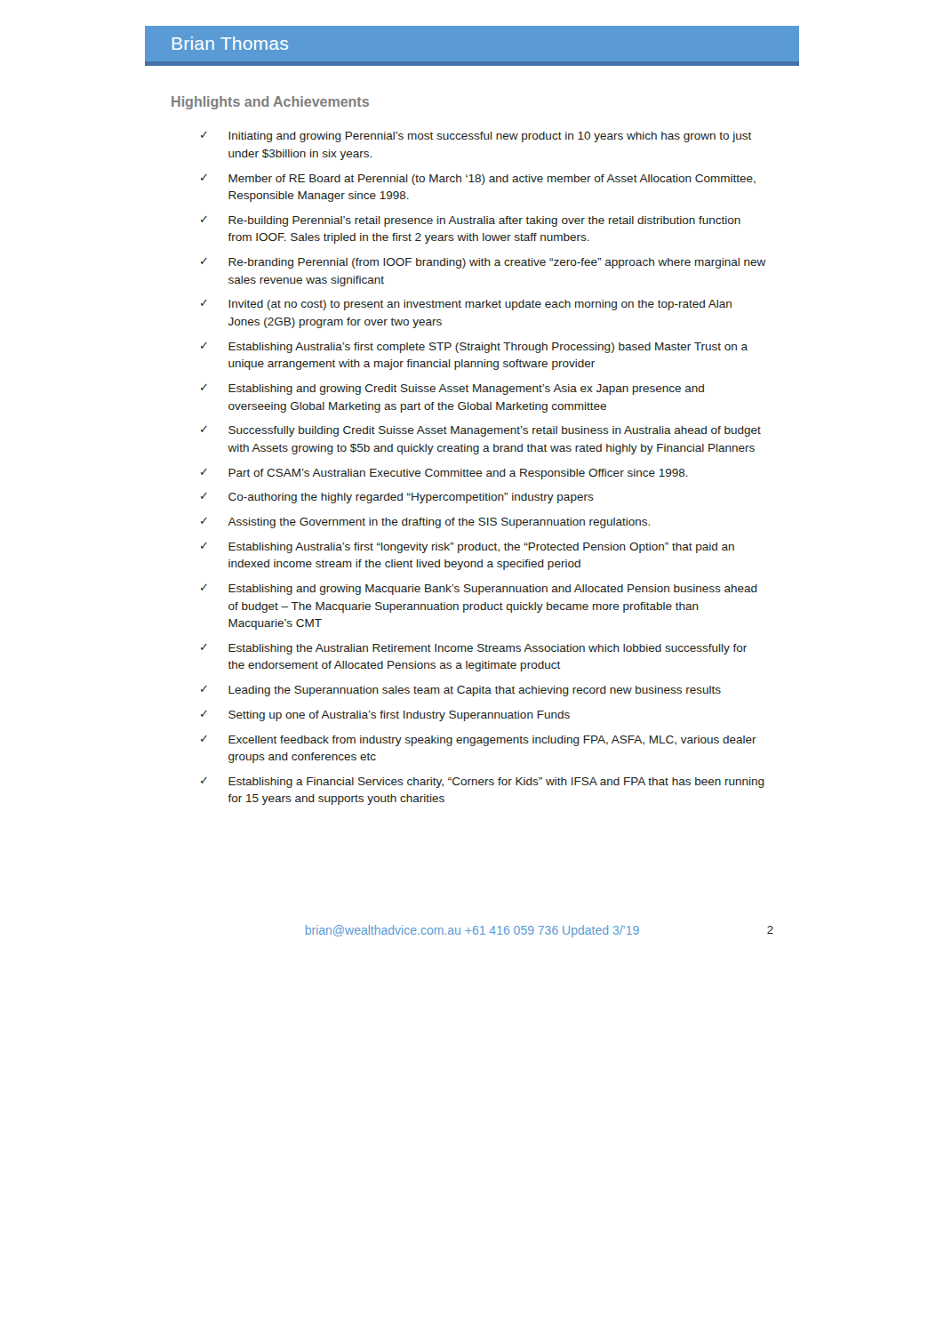Brian Thomas
Highlights and Achievements
Initiating and growing Perennial’s most successful new product in 10 years which has grown to just under $3billion in six years.
Member of RE Board at Perennial (to March ‘18) and active member of Asset Allocation Committee, Responsible Manager since 1998.
Re-building Perennial’s retail presence in Australia after taking over the retail distribution function from IOOF. Sales tripled in the first 2 years with lower staff numbers.
Re-branding Perennial (from IOOF branding) with a creative “zero-fee” approach where marginal new sales revenue was significant
Invited (at no cost) to present an investment market update each morning on the top-rated Alan Jones (2GB) program for over two years
Establishing Australia’s first complete STP (Straight Through Processing) based Master Trust on a unique arrangement with a major financial planning software provider
Establishing and growing Credit Suisse Asset Management’s Asia ex Japan presence and overseeing Global Marketing as part of the Global Marketing committee
Successfully building Credit Suisse Asset Management’s retail business in Australia ahead of budget with Assets growing to $5b and quickly creating a brand that was rated highly by Financial Planners
Part of CSAM’s Australian Executive Committee and a Responsible Officer since 1998.
Co-authoring the highly regarded “Hypercompetition” industry papers
Assisting the Government in the drafting of the SIS Superannuation regulations.
Establishing Australia’s first “longevity risk” product, the “Protected Pension Option” that paid an indexed income stream if the client lived beyond a specified period
Establishing and growing Macquarie Bank’s Superannuation and Allocated Pension business ahead of budget – The Macquarie Superannuation product quickly became more profitable than Macquarie’s CMT
Establishing the Australian Retirement Income Streams Association which lobbied successfully for the endorsement of Allocated Pensions as a legitimate product
Leading the Superannuation sales team at Capita that achieving record new business results
Setting up one of Australia’s first Industry Superannuation Funds
Excellent feedback from industry speaking engagements including FPA, ASFA, MLC, various dealer groups and conferences etc
Establishing a Financial Services charity, “Corners for Kids” with IFSA and FPA that has been running for 15 years and supports youth charities
brian@wealthadvice.com.au +61 416 059 736 Updated 3/’19
2